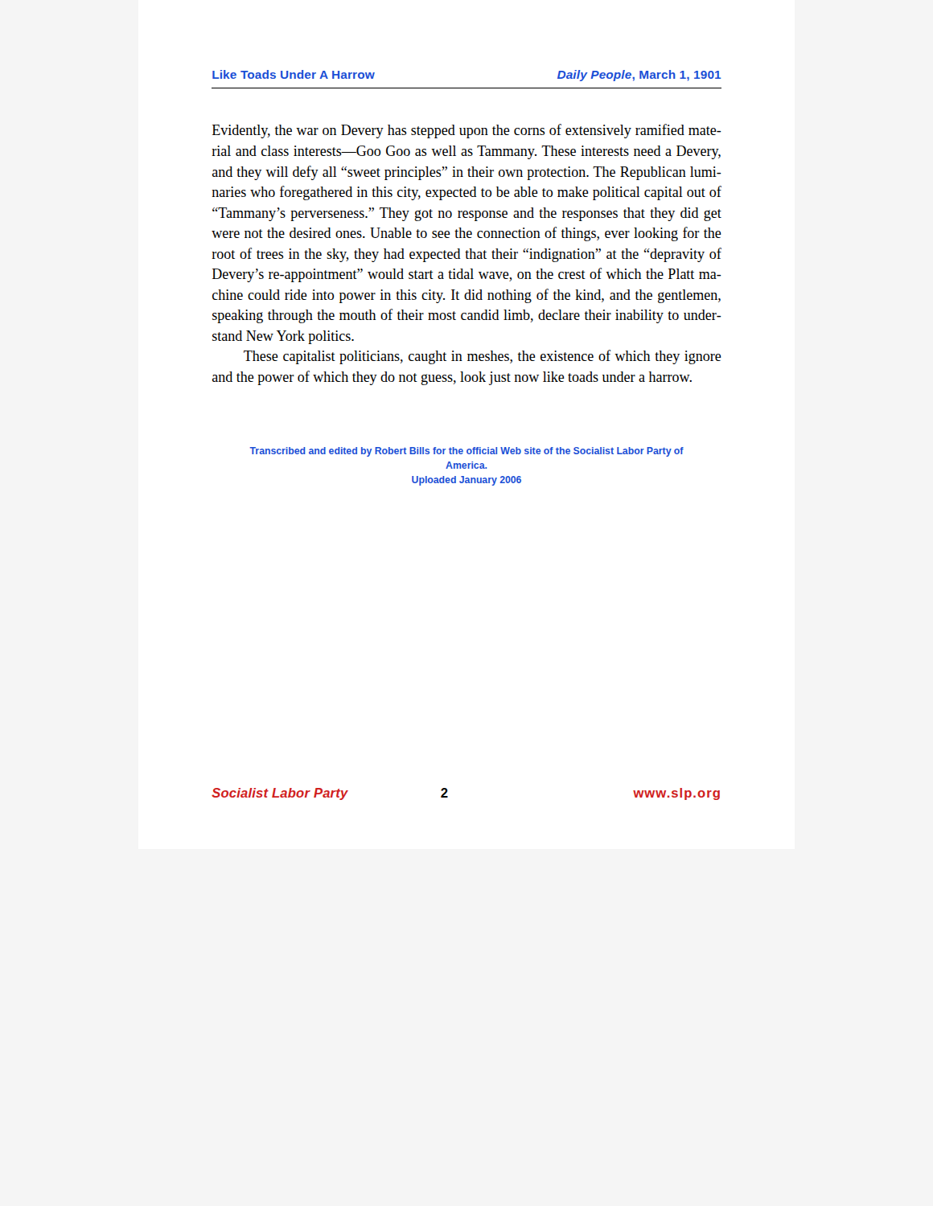Like Toads Under A Harrow
Daily People, March 1, 1901
Evidently, the war on Devery has stepped upon the corns of extensively ramified material and class interests—Goo Goo as well as Tammany. These interests need a Devery, and they will defy all “sweet principles” in their own protection. The Republican luminaries who foregathered in this city, expected to be able to make political capital out of “Tammany’s perverseness.” They got no response and the responses that they did get were not the desired ones. Unable to see the connection of things, ever looking for the root of trees in the sky, they had expected that their “indignation” at the “depravity of Devery’s re-appointment” would start a tidal wave, on the crest of which the Platt machine could ride into power in this city. It did nothing of the kind, and the gentlemen, speaking through the mouth of their most candid limb, declare their inability to understand New York politics.
These capitalist politicians, caught in meshes, the existence of which they ignore and the power of which they do not guess, look just now like toads under a harrow.
Transcribed and edited by Robert Bills for the official Web site of the Socialist Labor Party of America.
Uploaded January 2006
Socialist Labor Party
2
www.slp.org